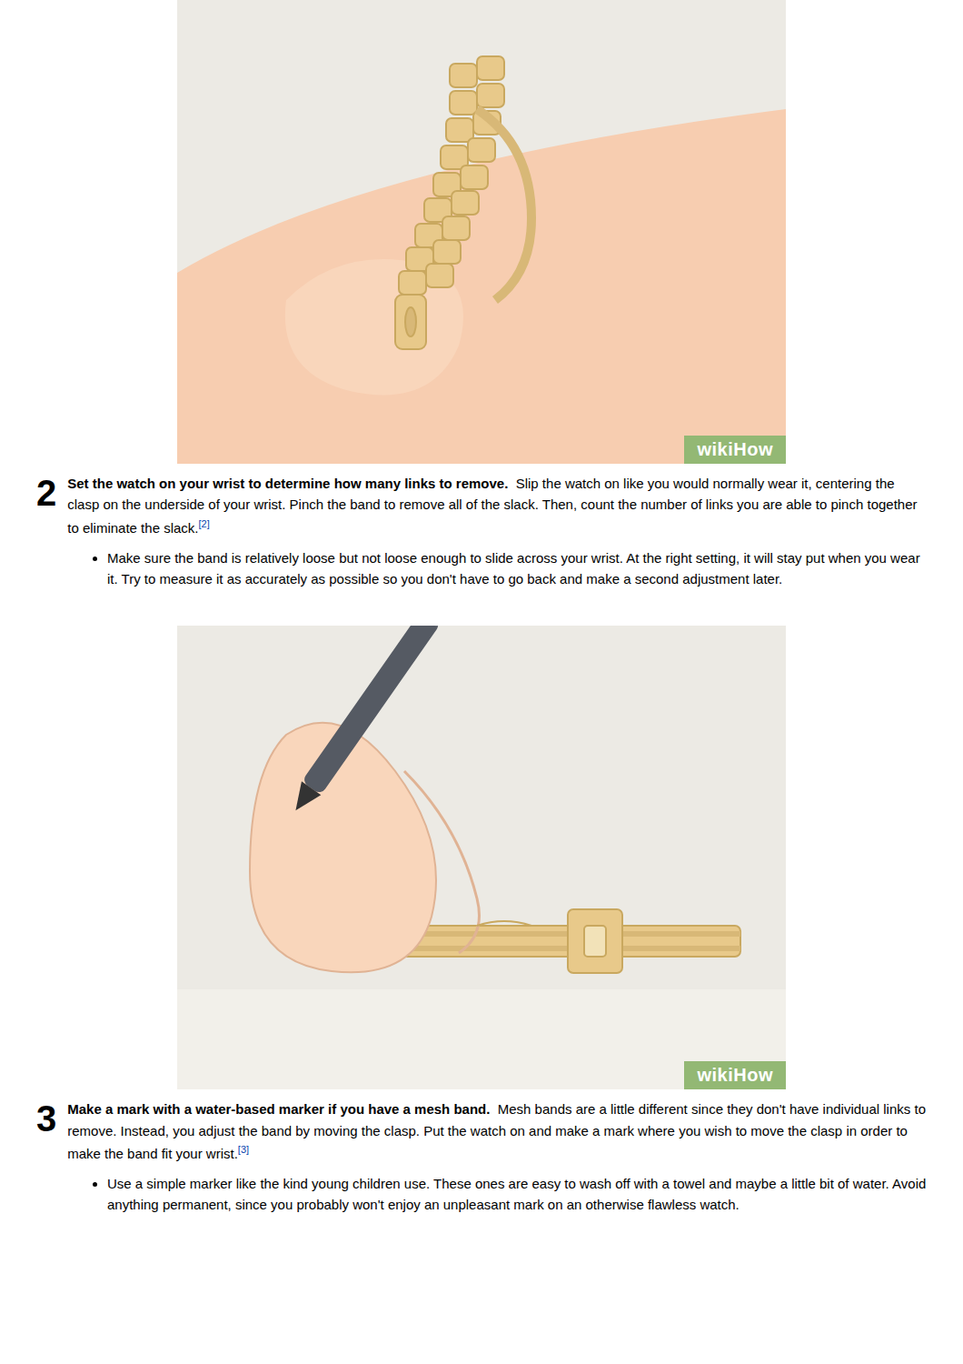wikiHow
2
Set the watch on your wrist to determine how many links to remove. Slip the watch on like you would normally wear it, centering the clasp on the underside of your wrist. Pinch the band to remove all of the slack. Then, count the number of links you are able to pinch together to eliminate the slack.[2]
Make sure the band is relatively loose but not loose enough to slide across your wrist. At the right setting, it will stay put when you wear it. Try to measure it as accurately as possible so you don't have to go back and make a second adjustment later.
wikiHow
3
Make a mark with a water-based marker if you have a mesh band. Mesh bands are a little different since they don't have individual links to remove. Instead, you adjust the band by moving the clasp. Put the watch on and make a mark where you wish to move the clasp in order to make the band fit your wrist.[3]
Use a simple marker like the kind young children use. These ones are easy to wash off with a towel and maybe a little bit of water. Avoid anything permanent, since you probably won't enjoy an unpleasant mark on an otherwise flawless watch.